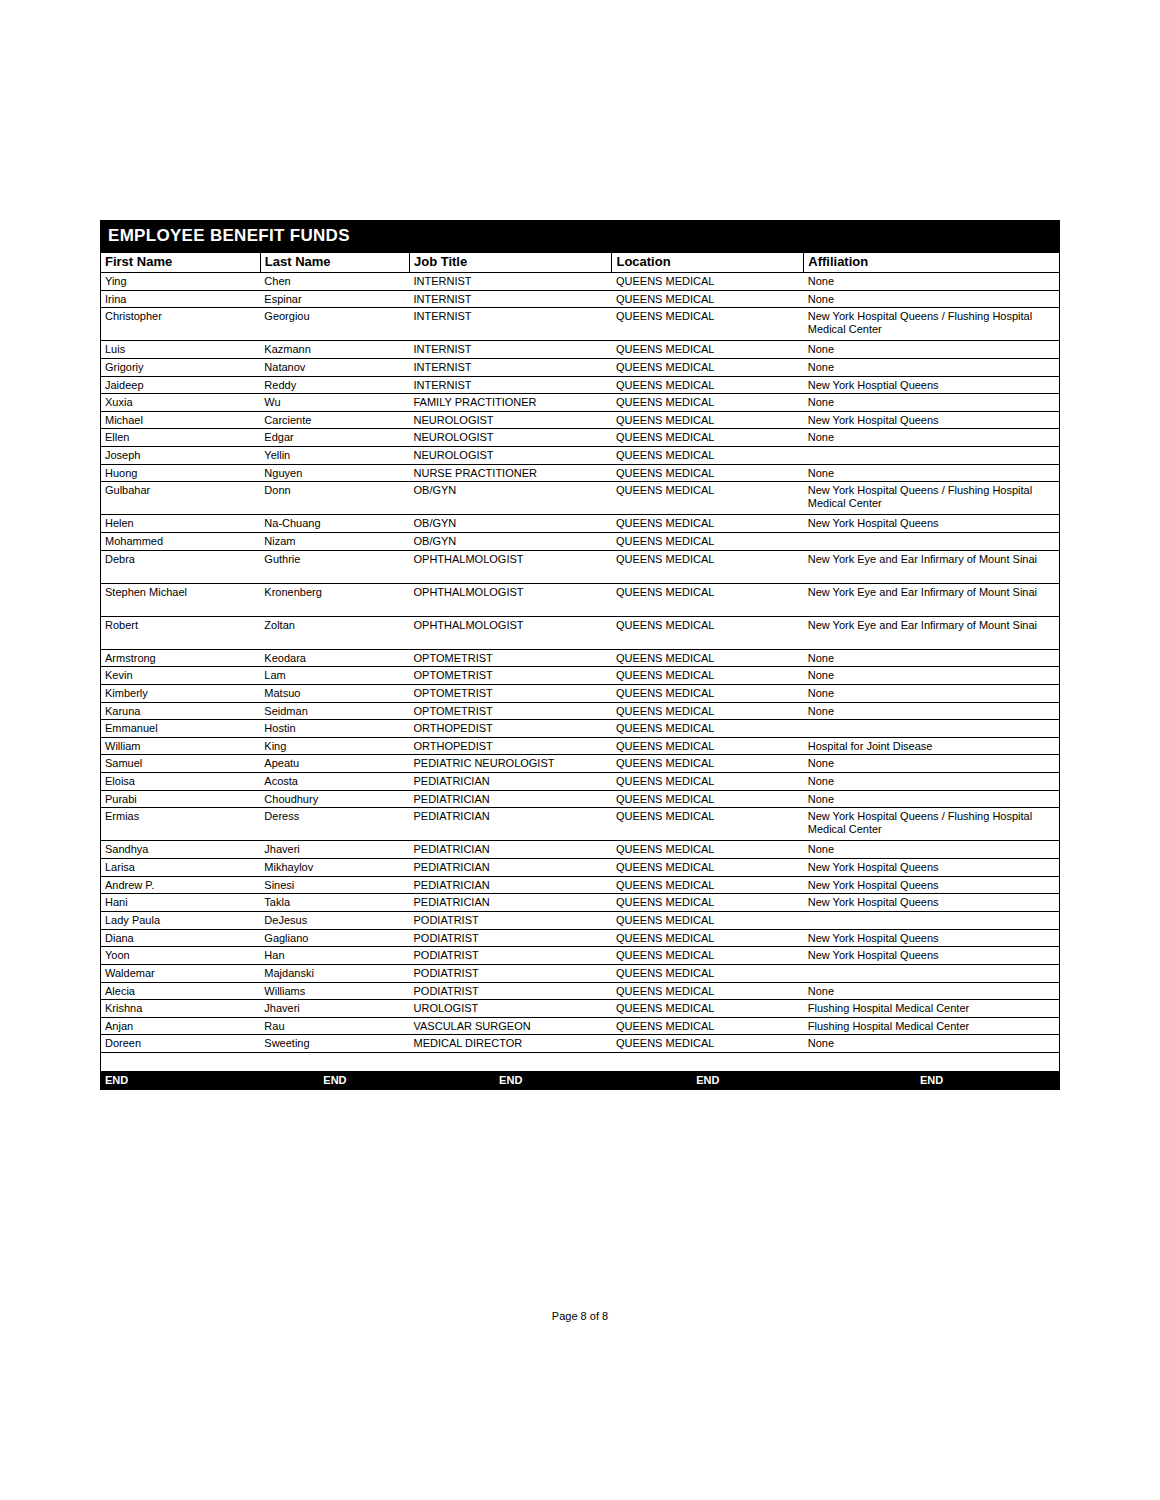EMPLOYEE BENEFIT FUNDS
| First Name | Last Name | Job Title | Location | Affiliation |
| --- | --- | --- | --- | --- |
| Ying | Chen | INTERNIST | QUEENS MEDICAL | None |
| Irina | Espinar | INTERNIST | QUEENS MEDICAL | None |
| Christopher | Georgiou | INTERNIST | QUEENS MEDICAL | New York Hospital Queens / Flushing Hospital Medical Center |
| Luis | Kazmann | INTERNIST | QUEENS MEDICAL | None |
| Grigoriy | Natanov | INTERNIST | QUEENS MEDICAL | None |
| Jaideep | Reddy | INTERNIST | QUEENS MEDICAL | New York Hosptial Queens |
| Xuxia | Wu | FAMILY PRACTITIONER | QUEENS MEDICAL | None |
| Michael | Carciente | NEUROLOGIST | QUEENS MEDICAL | New York Hospital Queens |
| Ellen | Edgar | NEUROLOGIST | QUEENS MEDICAL | None |
| Joseph | Yellin | NEUROLOGIST | QUEENS MEDICAL | |
| Huong | Nguyen | NURSE PRACTITIONER | QUEENS MEDICAL | None |
| Gulbahar | Donn | OB/GYN | QUEENS MEDICAL | New York Hospital Queens / Flushing Hospital Medical Center |
| Helen | Na-Chuang | OB/GYN | QUEENS MEDICAL | New York Hospital Queens |
| Mohammed | Nizam | OB/GYN | QUEENS MEDICAL | |
| Debra | Guthrie | OPHTHALMOLOGIST | QUEENS MEDICAL | New York Eye and Ear Infirmary of Mount Sinai |
| Stephen Michael | Kronenberg | OPHTHALMOLOGIST | QUEENS MEDICAL | New York Eye and Ear Infirmary of Mount Sinai |
| Robert | Zoltan | OPHTHALMOLOGIST | QUEENS MEDICAL | New York Eye and Ear Infirmary of Mount Sinai |
| Armstrong | Keodara | OPTOMETRIST | QUEENS MEDICAL | None |
| Kevin | Lam | OPTOMETRIST | QUEENS MEDICAL | None |
| Kimberly | Matsuo | OPTOMETRIST | QUEENS MEDICAL | None |
| Karuna | Seidman | OPTOMETRIST | QUEENS MEDICAL | None |
| Emmanuel | Hostin | ORTHOPEDIST | QUEENS MEDICAL | |
| William | King | ORTHOPEDIST | QUEENS MEDICAL | Hospital for Joint Disease |
| Samuel | Apeatu | PEDIATRIC NEUROLOGIST | QUEENS MEDICAL | None |
| Eloisa | Acosta | PEDIATRICIAN | QUEENS MEDICAL | None |
| Purabi | Choudhury | PEDIATRICIAN | QUEENS MEDICAL | None |
| Ermias | Deress | PEDIATRICIAN | QUEENS MEDICAL | New York Hospital Queens / Flushing Hospital Medical Center |
| Sandhya | Jhaveri | PEDIATRICIAN | QUEENS MEDICAL | None |
| Larisa | Mikhaylov | PEDIATRICIAN | QUEENS MEDICAL | New York Hospital Queens |
| Andrew P. | Sinesi | PEDIATRICIAN | QUEENS MEDICAL | New York Hospital Queens |
| Hani | Takla | PEDIATRICIAN | QUEENS MEDICAL | New York Hospital Queens |
| Lady Paula | DeJesus | PODIATRIST | QUEENS MEDICAL | |
| Diana | Gagliano | PODIATRIST | QUEENS MEDICAL | New York Hospital Queens |
| Yoon | Han | PODIATRIST | QUEENS MEDICAL | New York Hospital Queens |
| Waldemar | Majdanski | PODIATRIST | QUEENS MEDICAL | |
| Alecia | Williams | PODIATRIST | QUEENS MEDICAL | None |
| Krishna | Jhaveri | UROLOGIST | QUEENS MEDICAL | Flushing Hospital Medical Center |
| Anjan | Rau | VASCULAR SURGEON | QUEENS MEDICAL | Flushing Hospital Medical Center |
| Doreen | Sweeting | MEDICAL DIRECTOR | QUEENS MEDICAL | None |
| END | END | END | END | END |
Page 8 of 8